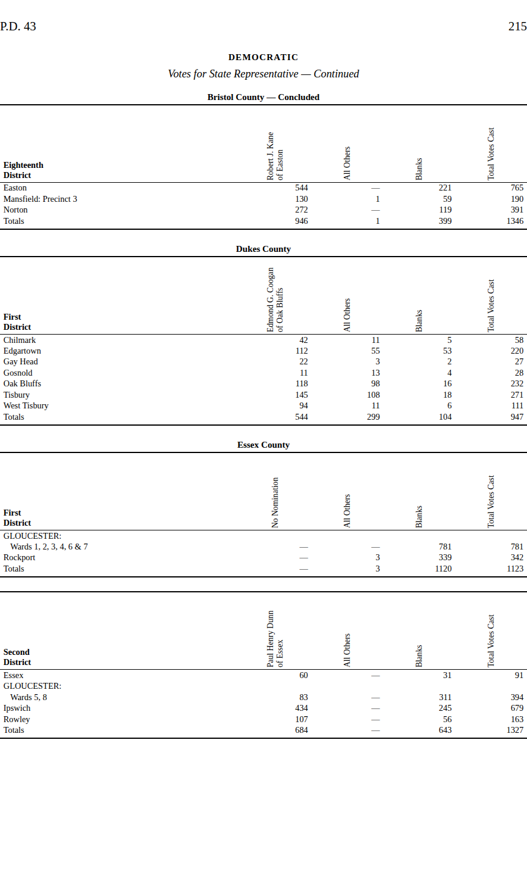P.D. 43 215
DEMOCRATIC
Votes for State Representative — Continued
Bristol County — Concluded
| Eighteenth District | Robert J. Kane of Easton | All Others | Blanks | Total Votes Cast |
| --- | --- | --- | --- | --- |
| Easton | 544 | — | 221 | 765 |
| Mansfield: Precinct 3 | 130 | 1 | 59 | 190 |
| Norton | 272 | — | 119 | 391 |
| Totals | 946 | 1 | 399 | 1346 |
Dukes County
| First District | Edmond G. Coogan of Oak Bluffs | All Others | Blanks | Total Votes Cast |
| --- | --- | --- | --- | --- |
| Chilmark | 42 | 11 | 5 | 58 |
| Edgartown | 112 | 55 | 53 | 220 |
| Gay Head | 22 | 3 | 2 | 27 |
| Gosnold | 11 | 13 | 4 | 28 |
| Oak Bluffs | 118 | 98 | 16 | 232 |
| Tisbury | 145 | 108 | 18 | 271 |
| West Tisbury | 94 | 11 | 6 | 111 |
| Totals | 544 | 299 | 104 | 947 |
Essex County
| First District | No Nomination | All Others | Blanks | Total Votes Cast |
| --- | --- | --- | --- | --- |
| Gloucester: | | | | |
| Wards 1, 2, 3, 4, 6 & 7 | — | — | 781 | 781 |
| Rockport | — | 3 | 339 | 342 |
| Totals | — | 3 | 1120 | 1123 |
| Second District | Paul Henry Dunn of Essex | All Others | Blanks | Total Votes Cast |
| --- | --- | --- | --- | --- |
| Essex | 60 | — | 31 | 91 |
| Gloucester: | | | | |
| Wards 5, 8 | 83 | — | 311 | 394 |
| Ipswich | 434 | — | 245 | 679 |
| Rowley | 107 | — | 56 | 163 |
| Totals | 684 | — | 643 | 1327 |